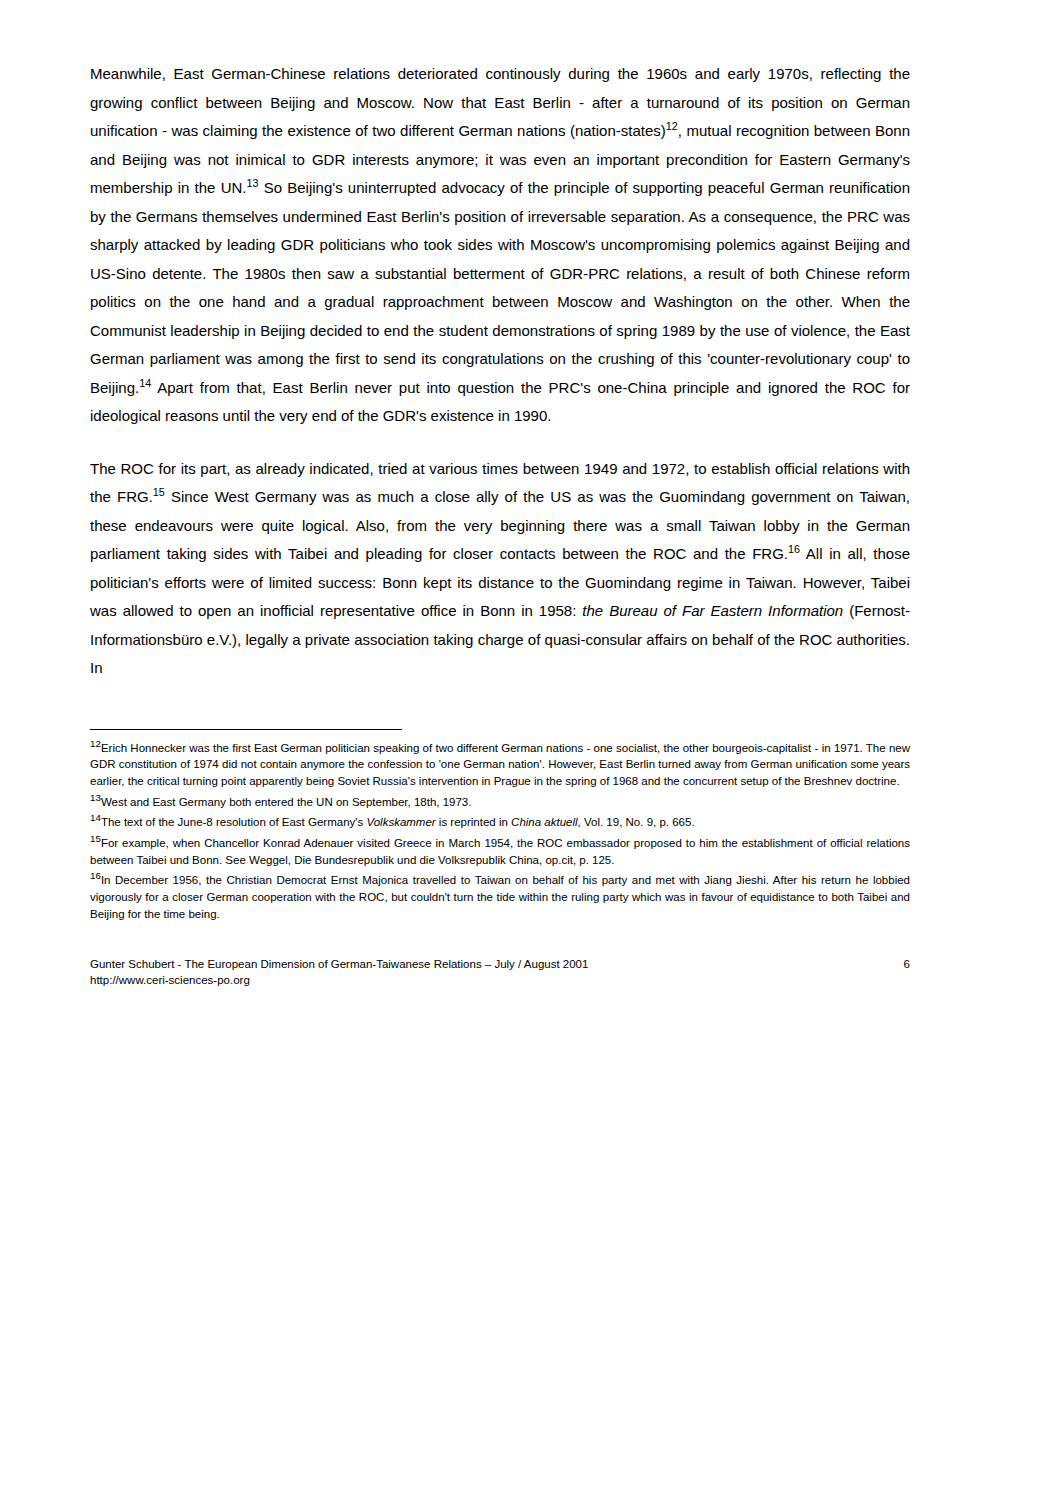Meanwhile, East German-Chinese relations deteriorated continously during the 1960s and early 1970s, reflecting the growing conflict between Beijing and Moscow. Now that East Berlin - after a turnaround of its position on German unification - was claiming the existence of two different German nations (nation-states)12, mutual recognition between Bonn and Beijing was not inimical to GDR interests anymore; it was even an important precondition for Eastern Germany's membership in the UN.13 So Beijing's uninterrupted advocacy of the principle of supporting peaceful German reunification by the Germans themselves undermined East Berlin's position of irreversable separation. As a consequence, the PRC was sharply attacked by leading GDR politicians who took sides with Moscow's uncompromising polemics against Beijing and US-Sino detente. The 1980s then saw a substantial betterment of GDR-PRC relations, a result of both Chinese reform politics on the one hand and a gradual rapproachment between Moscow and Washington on the other. When the Communist leadership in Beijing decided to end the student demonstrations of spring 1989 by the use of violence, the East German parliament was among the first to send its congratulations on the crushing of this 'counter-revolutionary coup' to Beijing.14 Apart from that, East Berlin never put into question the PRC's one-China principle and ignored the ROC for ideological reasons until the very end of the GDR's existence in 1990.
The ROC for its part, as already indicated, tried at various times between 1949 and 1972, to establish official relations with the FRG.15 Since West Germany was as much a close ally of the US as was the Guomindang government on Taiwan, these endeavours were quite logical. Also, from the very beginning there was a small Taiwan lobby in the German parliament taking sides with Taibei and pleading for closer contacts between the ROC and the FRG.16 All in all, those politician's efforts were of limited success: Bonn kept its distance to the Guomindang regime in Taiwan. However, Taibei was allowed to open an inofficial representative office in Bonn in 1958: the Bureau of Far Eastern Information (Fernost-Informationsbüro e.V.), legally a private association taking charge of quasi-consular affairs on behalf of the ROC authorities. In
12Erich Honnecker was the first East German politician speaking of two different German nations - one socialist, the other bourgeois-capitalist - in 1971. The new GDR constitution of 1974 did not contain anymore the confession to 'one German nation'. However, East Berlin turned away from German unification some years earlier, the critical turning point apparently being Soviet Russia's intervention in Prague in the spring of 1968 and the concurrent setup of the Breshnev doctrine.
13West and East Germany both entered the UN on September, 18th, 1973.
14The text of the June-8 resolution of East Germany's Volkskammer is reprinted in China aktuell, Vol. 19, No. 9, p. 665.
15For example, when Chancellor Konrad Adenauer visited Greece in March 1954, the ROC embassador proposed to him the establishment of official relations between Taibei und Bonn. See Weggel, Die Bundesrepublik und die Volksrepublik China, op.cit, p. 125.
16In December 1956, the Christian Democrat Ernst Majonica travelled to Taiwan on behalf of his party and met with Jiang Jieshi. After his return he lobbied vigorously for a closer German cooperation with the ROC, but couldn't turn the tide within the ruling party which was in favour of equidistance to both Taibei and Beijing for the time being.
6 Gunter Schubert - The European Dimension of German-Taiwanese Relations – July / August 2001
http://www.ceri-sciences-po.org